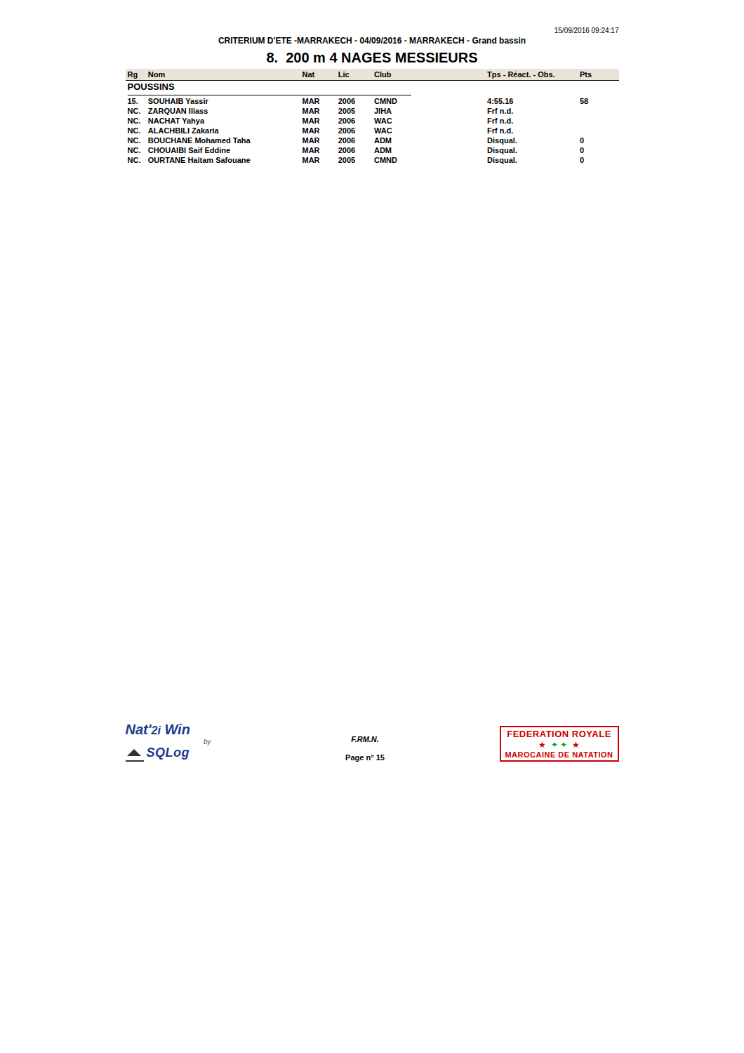15/09/2016 09:24:17
CRITERIUM D'ETE -MARRAKECH - 04/09/2016 - MARRAKECH - Grand bassin
8. 200 m 4 NAGES MESSIEURS
| Rg | Nom | Nat | Lic | Club | Tps - Réact. - Obs. | Pts |
| --- | --- | --- | --- | --- | --- | --- |
| POUSSINS |
| 15. | SOUHAIB Yassir | MAR | 2006 | CMND | 4:55.16 | 58 |
| NC. | ZARQUAN Iliass | MAR | 2005 | JIHA | Frf n.d. | |
| NC. | NACHAT Yahya | MAR | 2006 | WAC | Frf n.d. | |
| NC. | ALACHBILI Zakaria | MAR | 2006 | WAC | Frf n.d. | |
| NC. | BOUCHANE Mohamed Taha | MAR | 2006 | ADM | Disqual. | 0 |
| NC. | CHOUAIBI Saif Eddine | MAR | 2006 | ADM | Disqual. | 0 |
| NC. | OURTANE Haitam Safouane | MAR | 2005 | CMND | Disqual. | 0 |
Nat'2i Win
by
SQLog
F.RM.N.
Page n° 15
FEDERATION ROYALE
★ ✦ ✦ ★
MAROCAINE DE NATATION